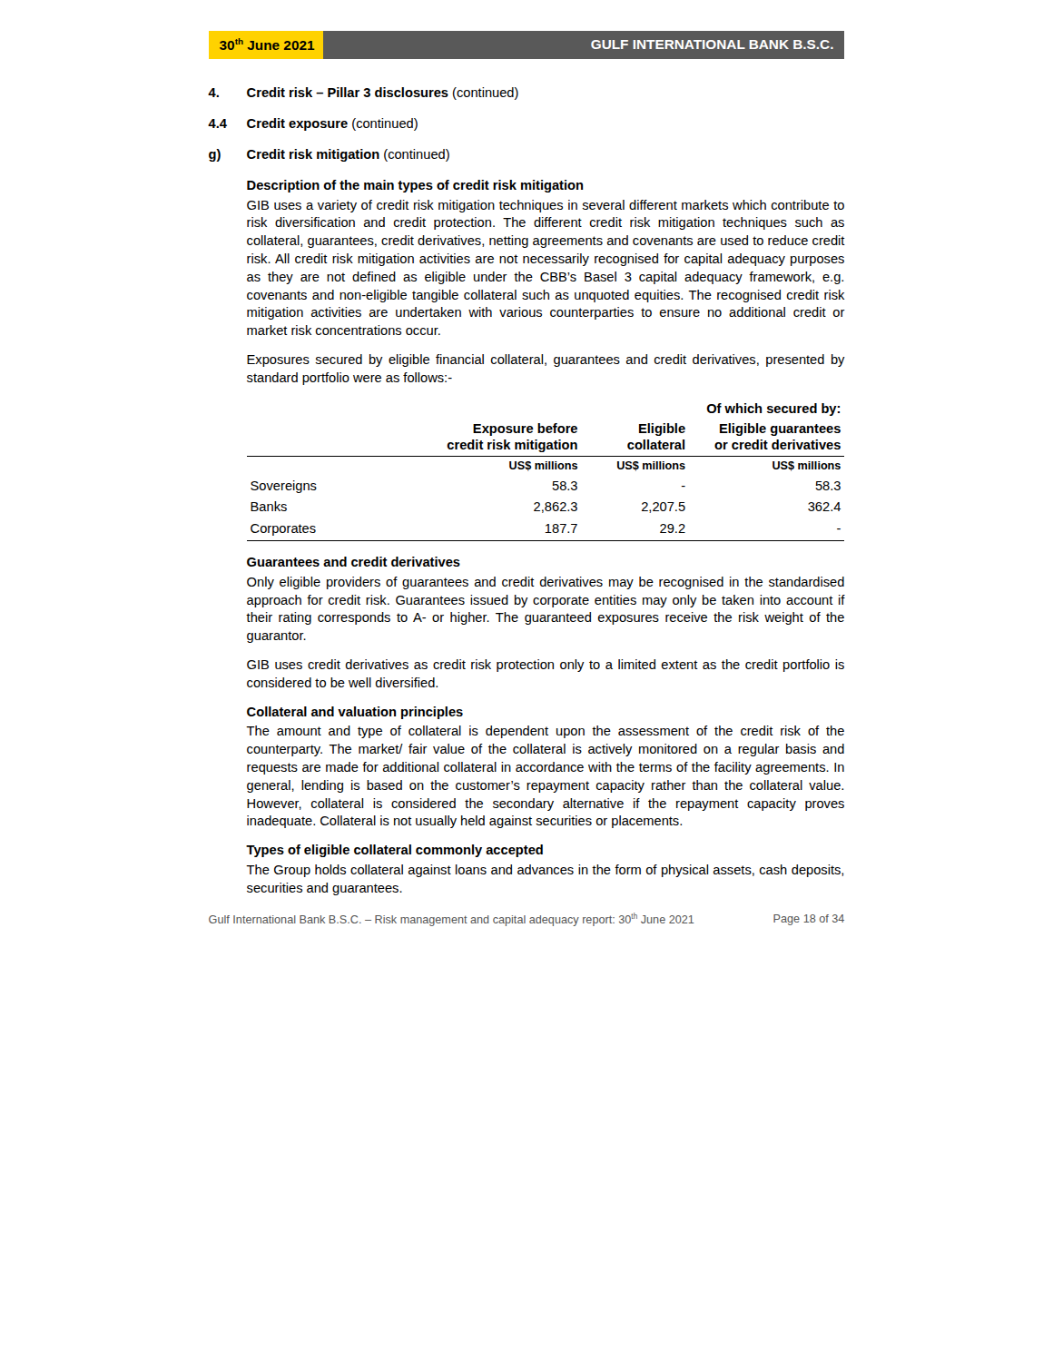30th June 2021
GULF INTERNATIONAL BANK B.S.C.
4.
Credit risk – Pillar 3 disclosures (continued)
4.4
Credit exposure (continued)
g)
Credit risk mitigation (continued)
Description of the main types of credit risk mitigation
GIB uses a variety of credit risk mitigation techniques in several different markets which contribute to risk diversification and credit protection. The different credit risk mitigation techniques such as collateral, guarantees, credit derivatives, netting agreements and covenants are used to reduce credit risk. All credit risk mitigation activities are not necessarily recognised for capital adequacy purposes as they are not defined as eligible under the CBB’s Basel 3 capital adequacy framework, e.g. covenants and non-eligible tangible collateral such as unquoted equities. The recognised credit risk mitigation activities are undertaken with various counterparties to ensure no additional credit or market risk concentrations occur.
Exposures secured by eligible financial collateral, guarantees and credit derivatives, presented by standard portfolio were as follows:-
| | | Of which secured by: |
| | Exposure before credit risk mitigation | Eligible collateral | Eligible guarantees or credit derivatives |
| | US$ millions | US$ millions | US$ millions |
| Sovereigns | 58.3 | - | 58.3 |
| Banks | 2,862.3 | 2,207.5 | 362.4 |
| Corporates | 187.7 | 29.2 | - |
Guarantees and credit derivatives
Only eligible providers of guarantees and credit derivatives may be recognised in the standardised approach for credit risk. Guarantees issued by corporate entities may only be taken into account if their rating corresponds to A- or higher. The guaranteed exposures receive the risk weight of the guarantor.
GIB uses credit derivatives as credit risk protection only to a limited extent as the credit portfolio is considered to be well diversified.
Collateral and valuation principles
The amount and type of collateral is dependent upon the assessment of the credit risk of the counterparty. The market/ fair value of the collateral is actively monitored on a regular basis and requests are made for additional collateral in accordance with the terms of the facility agreements. In general, lending is based on the customer’s repayment capacity rather than the collateral value. However, collateral is considered the secondary alternative if the repayment capacity proves inadequate. Collateral is not usually held against securities or placements.
Types of eligible collateral commonly accepted
The Group holds collateral against loans and advances in the form of physical assets, cash deposits, securities and guarantees.
Gulf International Bank B.S.C. – Risk management and capital adequacy report: 30th June 2021
Page 18 of 34